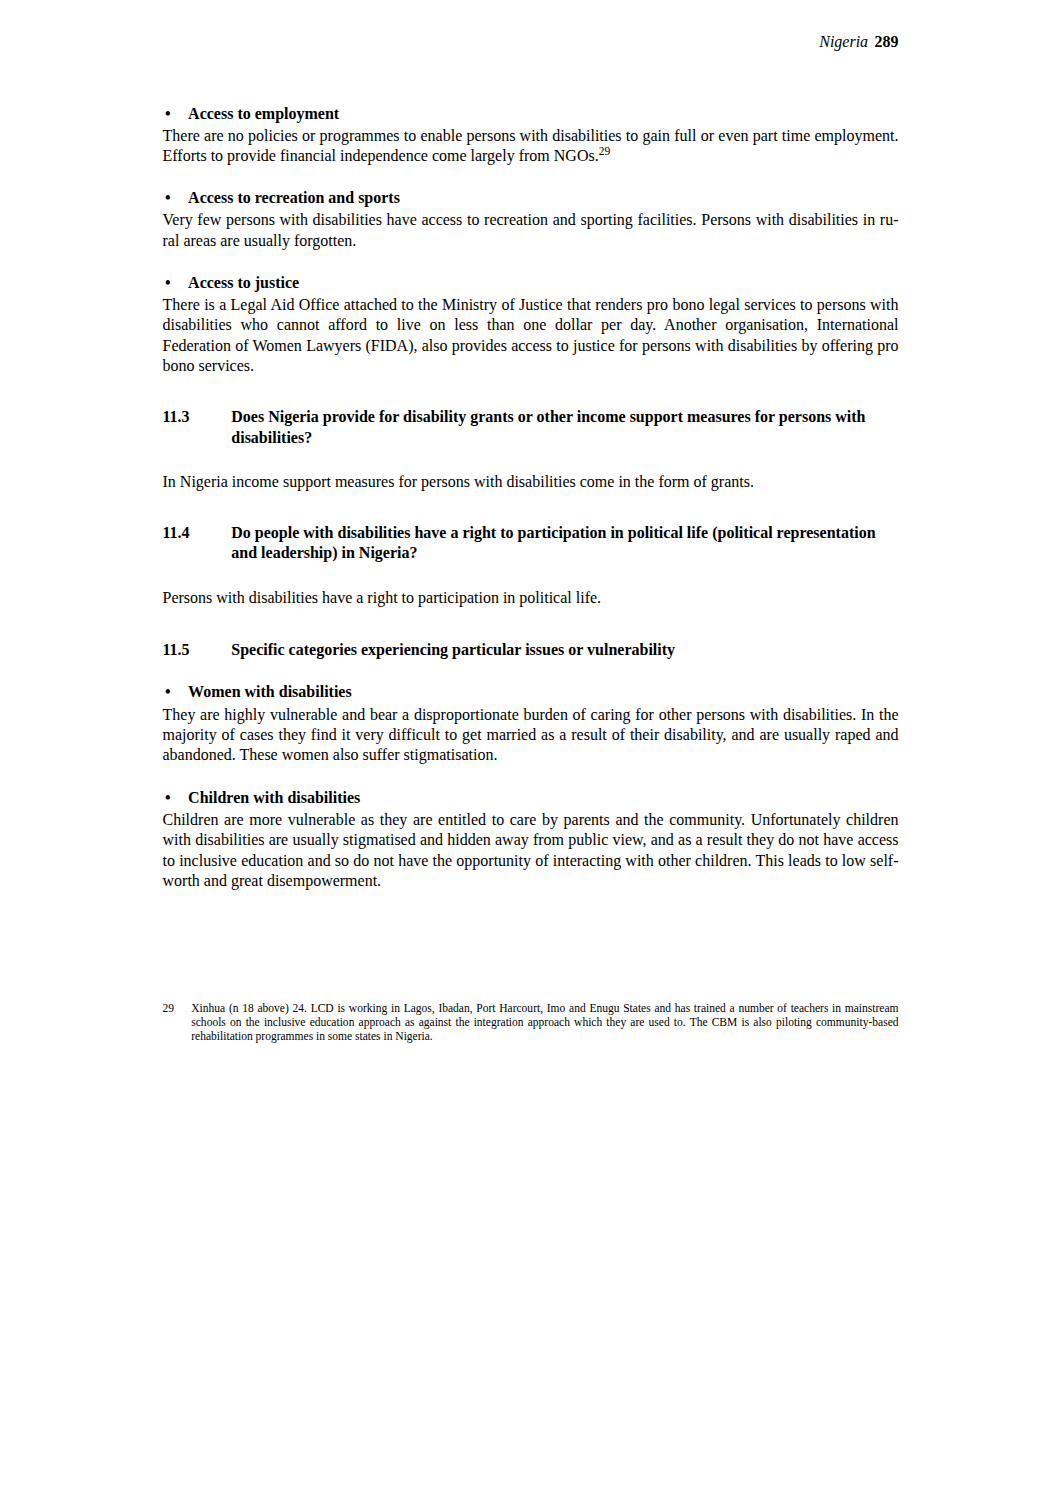Nigeria 289
Access to employment
There are no policies or programmes to enable persons with disabilities to gain full or even part time employment. Efforts to provide financial independence come largely from NGOs.29
Access to recreation and sports
Very few persons with disabilities have access to recreation and sporting facilities. Persons with disabilities in rural areas are usually forgotten.
Access to justice
There is a Legal Aid Office attached to the Ministry of Justice that renders pro bono legal services to persons with disabilities who cannot afford to live on less than one dollar per day. Another organisation, International Federation of Women Lawyers (FIDA), also provides access to justice for persons with disabilities by offering pro bono services.
11.3
Does Nigeria provide for disability grants or other income support measures for persons with disabilities?
In Nigeria income support measures for persons with disabilities come in the form of grants.
11.4
Do people with disabilities have a right to participation in political life (political representation and leadership) in Nigeria?
Persons with disabilities have a right to participation in political life.
11.5
Specific categories experiencing particular issues or vulnerability
Women with disabilities
They are highly vulnerable and bear a disproportionate burden of caring for other persons with disabilities. In the majority of cases they find it very difficult to get married as a result of their disability, and are usually raped and abandoned. These women also suffer stigmatisation.
Children with disabilities
Children are more vulnerable as they are entitled to care by parents and the community. Unfortunately children with disabilities are usually stigmatised and hidden away from public view, and as a result they do not have access to inclusive education and so do not have the opportunity of interacting with other children. This leads to low self-worth and great disempowerment.
29
Xinhua (n 18 above) 24. LCD is working in Lagos, Ibadan, Port Harcourt, Imo and Enugu States and has trained a number of teachers in mainstream schools on the inclusive education approach as against the integration approach which they are used to. The CBM is also piloting community-based rehabilitation programmes in some states in Nigeria.